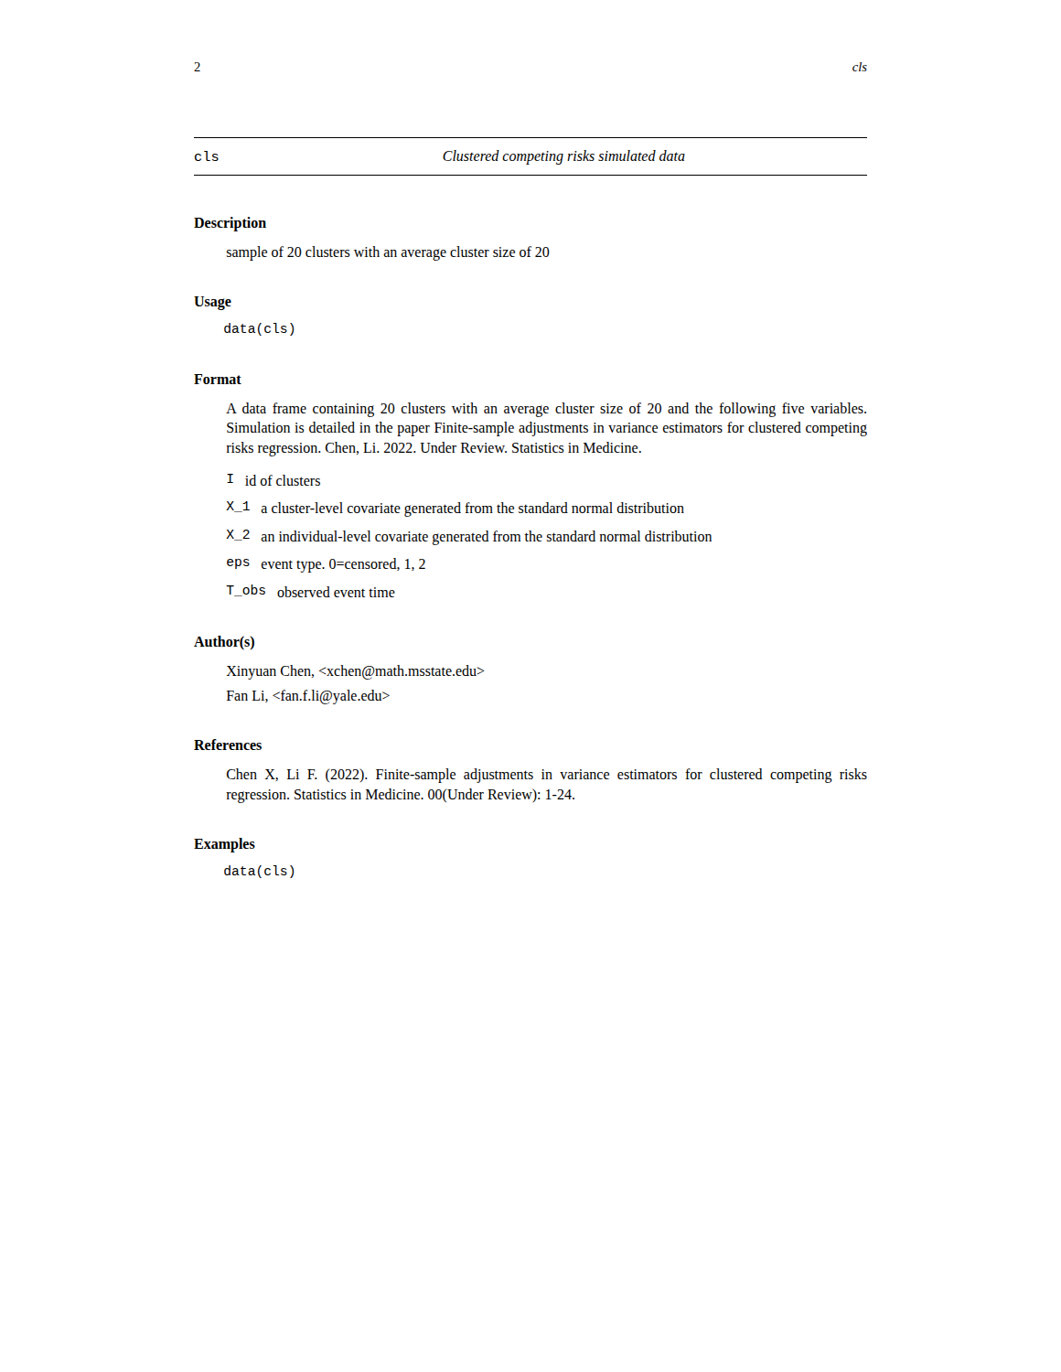2 cls
cls Clustered competing risks simulated data
Description
sample of 20 clusters with an average cluster size of 20
Usage
data(cls)
Format
A data frame containing 20 clusters with an average cluster size of 20 and the following five variables. Simulation is detailed in the paper Finite-sample adjustments in variance estimators for clustered competing risks regression. Chen, Li. 2022. Under Review. Statistics in Medicine.
I
id of clusters
X_1
a cluster-level covariate generated from the standard normal distribution
X_2
an individual-level covariate generated from the standard normal distribution
eps
event type. 0=censored, 1, 2
T_obs
observed event time
Author(s)
Xinyuan Chen, <xchen@math.msstate.edu>
Fan Li, <fan.f.li@yale.edu>
References
Chen X, Li F. (2022). Finite-sample adjustments in variance estimators for clustered competing risks regression. Statistics in Medicine. 00(Under Review): 1-24.
Examples
data(cls)